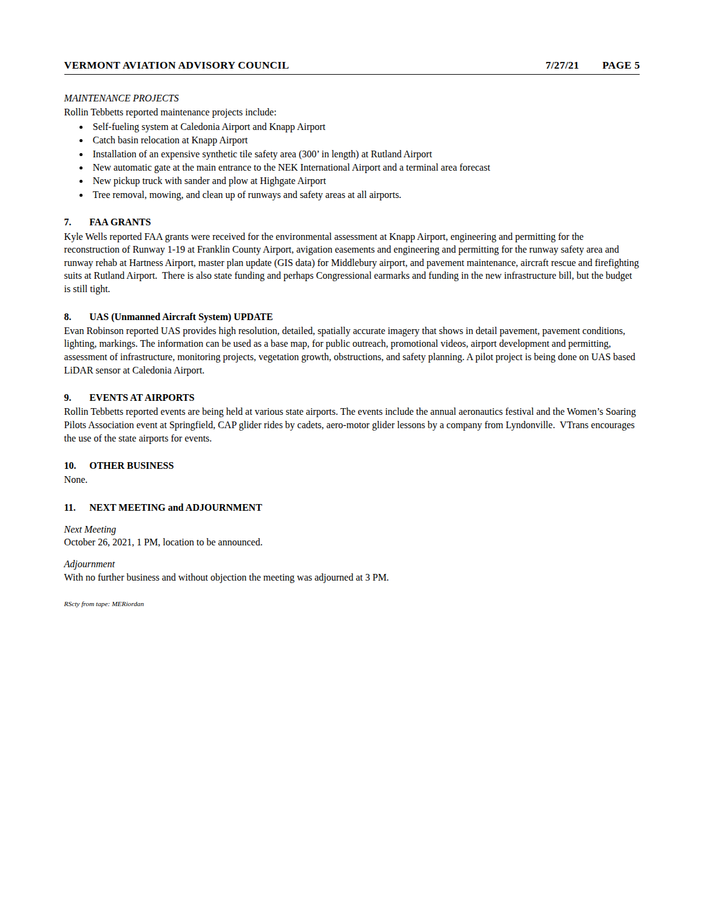VERMONT AVIATION ADVISORY COUNCIL 7/27/21 PAGE 5
MAINTENANCE PROJECTS
Rollin Tebbetts reported maintenance projects include:
Self-fueling system at Caledonia Airport and Knapp Airport
Catch basin relocation at Knapp Airport
Installation of an expensive synthetic tile safety area (300’ in length) at Rutland Airport
New automatic gate at the main entrance to the NEK International Airport and a terminal area forecast
New pickup truck with sander and plow at Highgate Airport
Tree removal, mowing, and clean up of runways and safety areas at all airports.
7. FAA GRANTS
Kyle Wells reported FAA grants were received for the environmental assessment at Knapp Airport, engineering and permitting for the reconstruction of Runway 1-19 at Franklin County Airport, avigation easements and engineering and permitting for the runway safety area and runway rehab at Hartness Airport, master plan update (GIS data) for Middlebury airport, and pavement maintenance, aircraft rescue and firefighting suits at Rutland Airport. There is also state funding and perhaps Congressional earmarks and funding in the new infrastructure bill, but the budget is still tight.
8. UAS (Unmanned Aircraft System) UPDATE
Evan Robinson reported UAS provides high resolution, detailed, spatially accurate imagery that shows in detail pavement, pavement conditions, lighting, markings. The information can be used as a base map, for public outreach, promotional videos, airport development and permitting, assessment of infrastructure, monitoring projects, vegetation growth, obstructions, and safety planning. A pilot project is being done on UAS based LiDAR sensor at Caledonia Airport.
9. EVENTS AT AIRPORTS
Rollin Tebbetts reported events are being held at various state airports. The events include the annual aeronautics festival and the Women’s Soaring Pilots Association event at Springfield, CAP glider rides by cadets, aero-motor glider lessons by a company from Lyndonville. VTrans encourages the use of the state airports for events.
10. OTHER BUSINESS
None.
11. NEXT MEETING and ADJOURNMENT
Next Meeting
October 26, 2021, 1 PM, location to be announced.
Adjournment
With no further business and without objection the meeting was adjourned at 3 PM.
RScty from tape: MERiordan